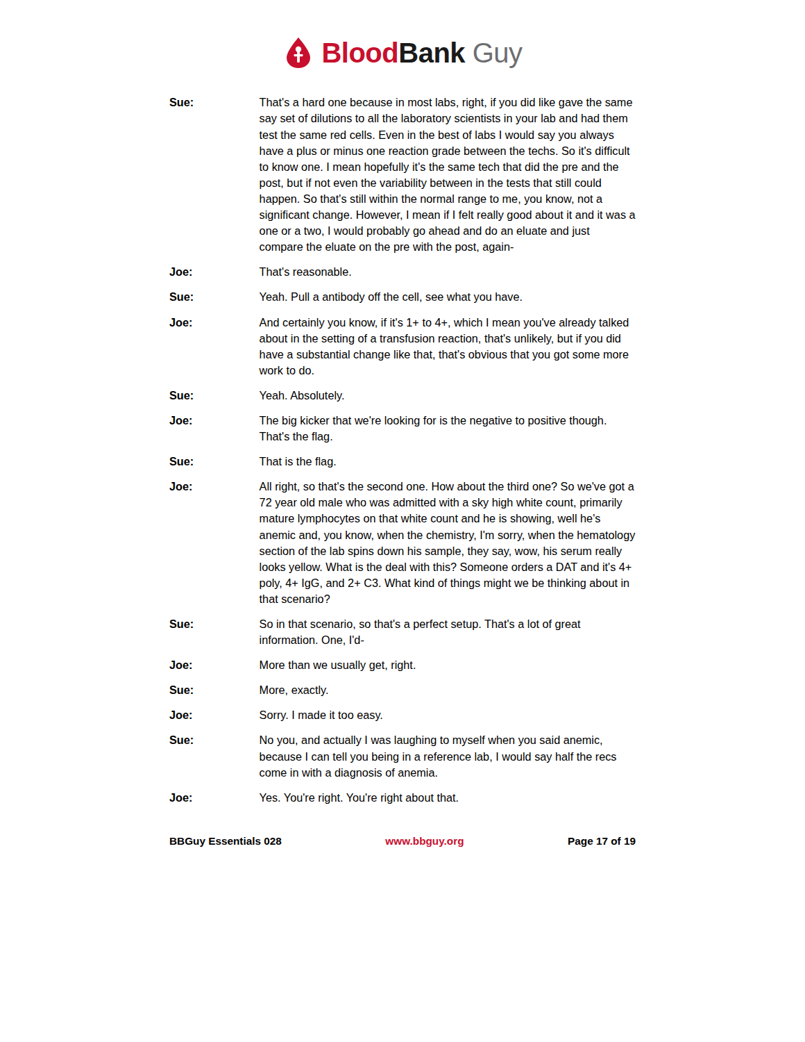Blood Bank Guy
| Sue: | That's a hard one because in most labs, right, if you did like gave the same say set of dilutions to all the laboratory scientists in your lab and had them test the same red cells. Even in the best of labs I would say you always have a plus or minus one reaction grade between the techs. So it's difficult to know one. I mean hopefully it's the same tech that did the pre and the post, but if not even the variability between in the tests that still could happen. So that's still within the normal range to me, you know, not a significant change. However, I mean if I felt really good about it and it was a one or a two, I would probably go ahead and do an eluate and just compare the eluate on the pre with the post, again- |
| Joe: | That's reasonable. |
| Sue: | Yeah. Pull a antibody off the cell, see what you have. |
| Joe: | And certainly you know, if it's 1+ to 4+, which I mean you've already talked about in the setting of a transfusion reaction, that's unlikely, but if you did have a substantial change like that, that's obvious that you got some more work to do. |
| Sue: | Yeah. Absolutely. |
| Joe: | The big kicker that we're looking for is the negative to positive though. That's the flag. |
| Sue: | That is the flag. |
| Joe: | All right, so that's the second one. How about the third one? So we've got a 72 year old male who was admitted with a sky high white count, primarily mature lymphocytes on that white count and he is showing, well he's anemic and, you know, when the chemistry, I'm sorry, when the hematology section of the lab spins down his sample, they say, wow, his serum really looks yellow. What is the deal with this? Someone orders a DAT and it's 4+ poly, 4+ IgG, and 2+ C3. What kind of things might we be thinking about in that scenario? |
| Sue: | So in that scenario, so that's a perfect setup. That's a lot of great information. One, I'd- |
| Joe: | More than we usually get, right. |
| Sue: | More, exactly. |
| Joe: | Sorry. I made it too easy. |
| Sue: | No you, and actually I was laughing to myself when you said anemic, because I can tell you being in a reference lab, I would say half the recs come in with a diagnosis of anemia. |
| Joe: | Yes. You're right. You're right about that. |
BBGuy Essentials 028
www.bbguy.org
Page 17 of 19